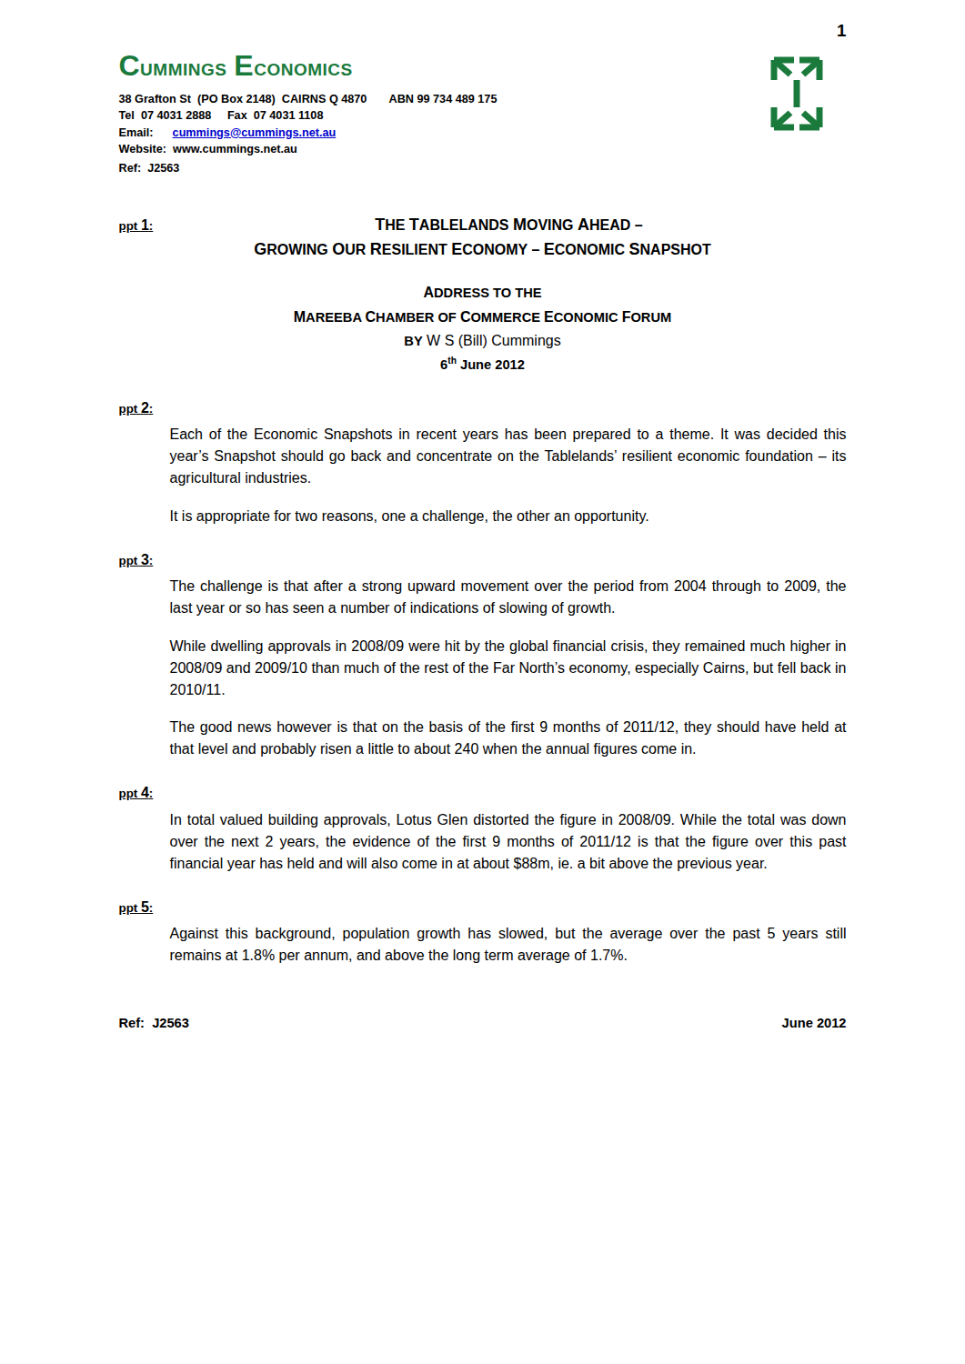1
Cummings Economics
38 Grafton St (PO Box 2148) CAIRNS Q 4870 ABN 99 734 489 175
Tel 07 4031 2888 Fax 07 4031 1108
Email: cummings@cummings.net.au
Website: www.cummings.net.au
Ref: J2563
ppt 1:
THE TABLELANDS MOVING AHEAD –
GROWING OUR RESILIENT ECONOMY – ECONOMIC SNAPSHOT
ADDRESS TO THE
MAREEBA CHAMBER OF COMMERCE ECONOMIC FORUM
BY W S (Bill) Cummings
6th June 2012
ppt 2:
Each of the Economic Snapshots in recent years has been prepared to a theme. It was decided this year’s Snapshot should go back and concentrate on the Tablelands’ resilient economic foundation – its agricultural industries.
It is appropriate for two reasons, one a challenge, the other an opportunity.
ppt 3:
The challenge is that after a strong upward movement over the period from 2004 through to 2009, the last year or so has seen a number of indications of slowing of growth.
While dwelling approvals in 2008/09 were hit by the global financial crisis, they remained much higher in 2008/09 and 2009/10 than much of the rest of the Far North’s economy, especially Cairns, but fell back in 2010/11.
The good news however is that on the basis of the first 9 months of 2011/12, they should have held at that level and probably risen a little to about 240 when the annual figures come in.
ppt 4:
In total valued building approvals, Lotus Glen distorted the figure in 2008/09. While the total was down over the next 2 years, the evidence of the first 9 months of 2011/12 is that the figure over this past financial year has held and will also come in at about $88m, ie. a bit above the previous year.
ppt 5:
Against this background, population growth has slowed, but the average over the past 5 years still remains at 1.8% per annum, and above the long term average of 1.7%.
Ref: J2563 June 2012